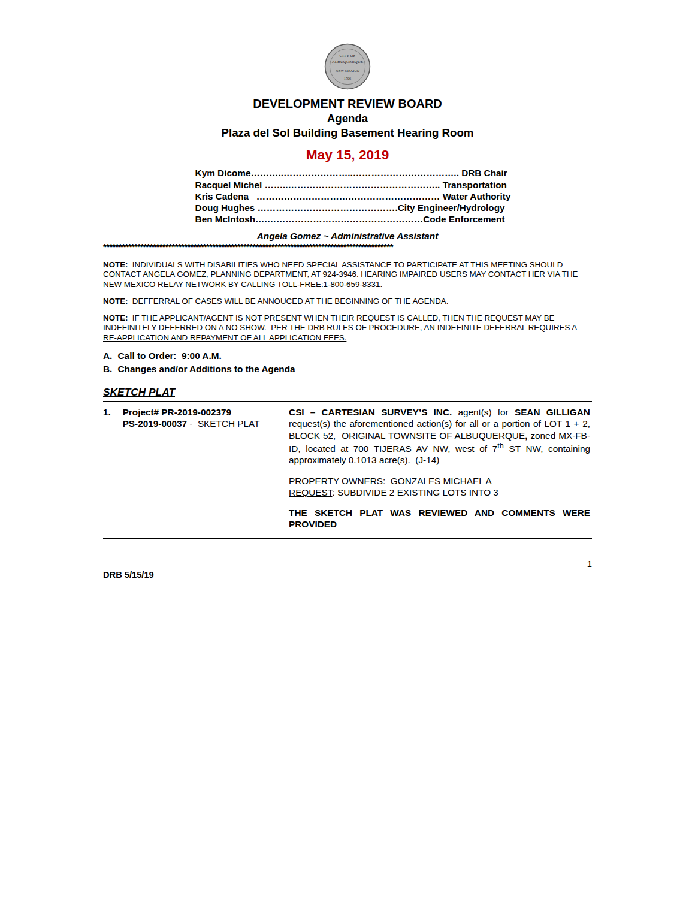DEVELOPMENT REVIEW BOARD
Agenda
Plaza del Sol Building Basement Hearing Room
May 15, 2019
Kym Dicome………..…………………..…………………………….. DRB Chair
Racquel Michel ……..………………………………………….. Transportation
Kris Cadena …………………………………………………… Water Authority
Doug Hughes ……………………………………….City Engineer/Hydrology
Ben McIntosh….……………………………………………Code Enforcement
Angela Gomez ~ Administrative Assistant
*********************************************************************************************
NOTE: INDIVIDUALS WITH DISABILITIES WHO NEED SPECIAL ASSISTANCE TO PARTICIPATE AT THIS MEETING SHOULD CONTACT ANGELA GOMEZ, PLANNING DEPARTMENT, AT 924-3946. HEARING IMPAIRED USERS MAY CONTACT HER VIA THE NEW MEXICO RELAY NETWORK BY CALLING TOLL-FREE:1-800-659-8331.
NOTE: DEFFERRAL OF CASES WILL BE ANNOUCED AT THE BEGINNING OF THE AGENDA.
NOTE: IF THE APPLICANT/AGENT IS NOT PRESENT WHEN THEIR REQUEST IS CALLED, THEN THE REQUEST MAY BE INDEFINITELY DEFERRED ON A NO SHOW. PER THE DRB RULES OF PROCEDURE, AN INDEFINITE DEFERRAL REQUIRES A RE-APPLICATION AND REPAYMENT OF ALL APPLICATION FEES.
A. Call to Order: 9:00 A.M.
B. Changes and/or Additions to the Agenda
SKETCH PLAT
| 1. | Project# PR-2019-002379 PS-2019-00037 - SKETCH PLAT | CSI – CARTESIAN SURVEY’S INC. agent(s) for SEAN GILLIGAN request(s) the aforementioned action(s) for all or a portion of LOT 1 + 2, BLOCK 52, ORIGINAL TOWNSITE OF ALBUQUERQUE , zoned MX-FB-ID, located at 700 TIJERAS AV NW, west of 7 th ST NW, containing approximately 0.1013 acre(s). (J-14) PROPERTY OWNERS : GONZALES MICHAEL A REQUEST : SUBDIVIDE 2 EXISTING LOTS INTO 3 THE SKETCH PLAT WAS REVIEWED AND COMMENTS WERE PROVIDED |
1
DRB 5/15/19